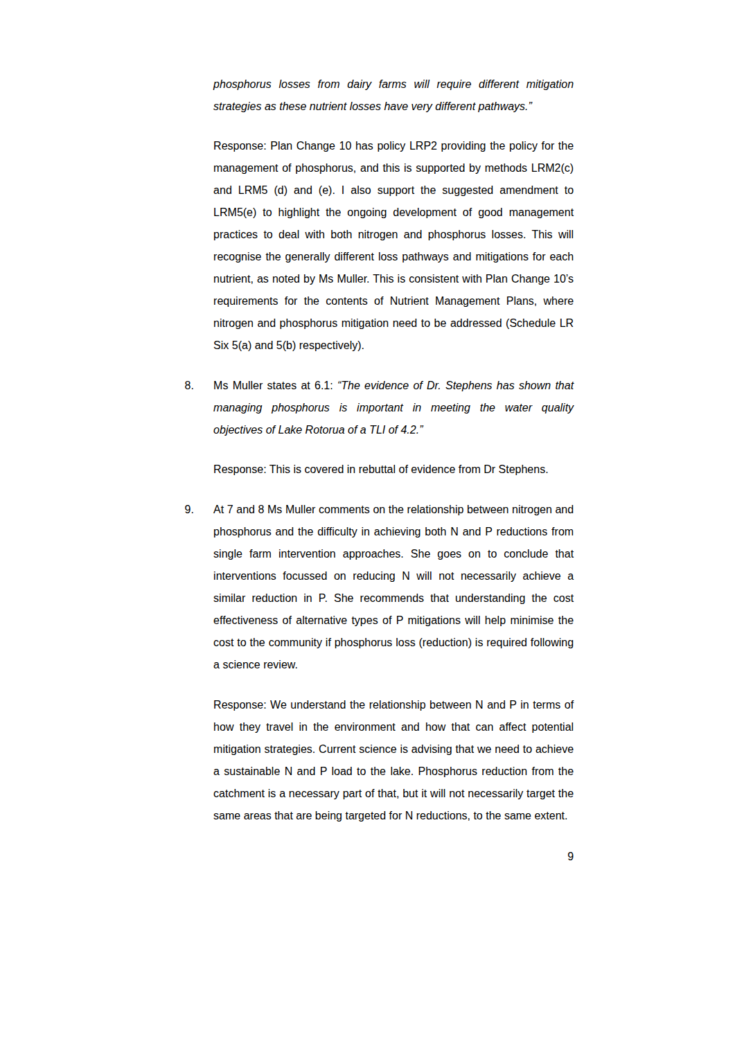phosphorus losses from dairy farms will require different mitigation strategies as these nutrient losses have very different pathways.”
Response: Plan Change 10 has policy LRP2 providing the policy for the management of phosphorus, and this is supported by methods LRM2(c) and LRM5 (d) and (e). I also support the suggested amendment to LRM5(e) to highlight the ongoing development of good management practices to deal with both nitrogen and phosphorus losses. This will recognise the generally different loss pathways and mitigations for each nutrient, as noted by Ms Muller. This is consistent with Plan Change 10’s requirements for the contents of Nutrient Management Plans, where nitrogen and phosphorus mitigation need to be addressed (Schedule LR Six 5(a) and 5(b) respectively).
8.
Ms Muller states at 6.1: “The evidence of Dr. Stephens has shown that managing phosphorus is important in meeting the water quality objectives of Lake Rotorua of a TLI of 4.2.”
Response: This is covered in rebuttal of evidence from Dr Stephens.
9.
At 7 and 8 Ms Muller comments on the relationship between nitrogen and phosphorus and the difficulty in achieving both N and P reductions from single farm intervention approaches. She goes on to conclude that interventions focussed on reducing N will not necessarily achieve a similar reduction in P. She recommends that understanding the cost effectiveness of alternative types of P mitigations will help minimise the cost to the community if phosphorus loss (reduction) is required following a science review.
Response: We understand the relationship between N and P in terms of how they travel in the environment and how that can affect potential mitigation strategies. Current science is advising that we need to achieve a sustainable N and P load to the lake. Phosphorus reduction from the catchment is a necessary part of that, but it will not necessarily target the same areas that are being targeted for N reductions, to the same extent.
9